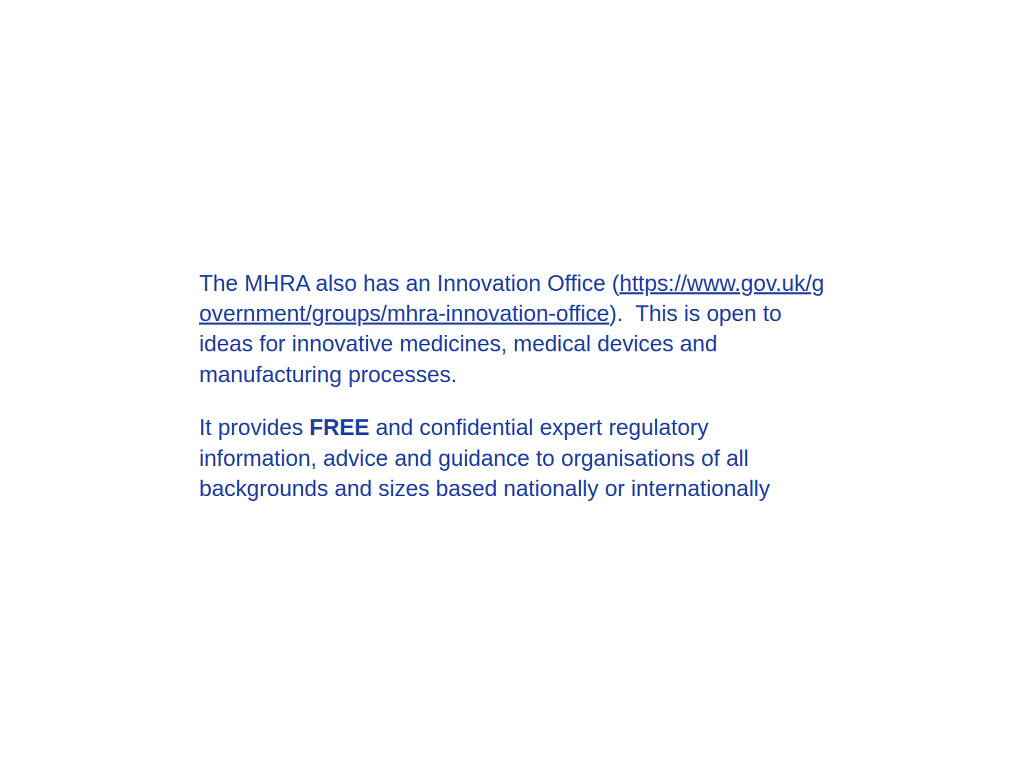The MHRA also has an Innovation Office (https://www.gov.uk/government/groups/mhra-innovation-office). This is open to ideas for innovative medicines, medical devices and manufacturing processes.
It provides FREE and confidential expert regulatory information, advice and guidance to organisations of all backgrounds and sizes based nationally or internationally